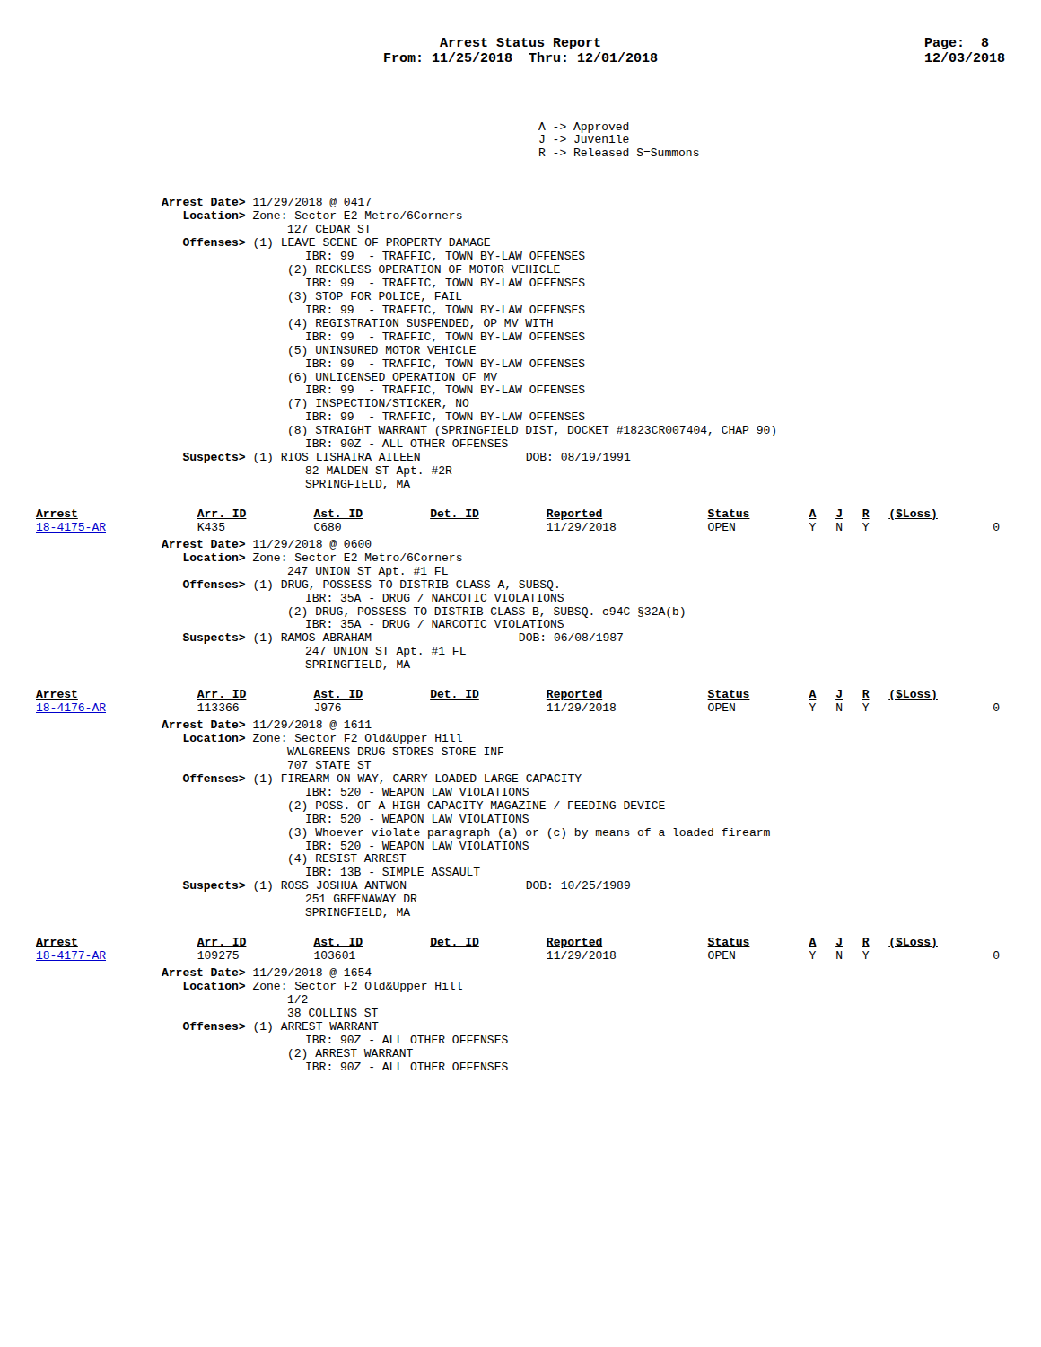Page: 8
12/03/2018
Arrest Status Report
From: 11/25/2018 Thru: 12/01/2018
A -> Approved
J -> Juvenile
R -> Released S=Summons
Arrest Date> 11/29/2018 @ 0417
Location> Zone: Sector E2 Metro/6Corners
127 CEDAR ST
Offenses> (1) LEAVE SCENE OF PROPERTY DAMAGE
IBR: 99 - TRAFFIC, TOWN BY-LAW OFFENSES
(2) RECKLESS OPERATION OF MOTOR VEHICLE
IBR: 99 - TRAFFIC, TOWN BY-LAW OFFENSES
(3) STOP FOR POLICE, FAIL
IBR: 99 - TRAFFIC, TOWN BY-LAW OFFENSES
(4) REGISTRATION SUSPENDED, OP MV WITH
IBR: 99 - TRAFFIC, TOWN BY-LAW OFFENSES
(5) UNINSURED MOTOR VEHICLE
IBR: 99 - TRAFFIC, TOWN BY-LAW OFFENSES
(6) UNLICENSED OPERATION OF MV
IBR: 99 - TRAFFIC, TOWN BY-LAW OFFENSES
(7) INSPECTION/STICKER, NO
IBR: 99 - TRAFFIC, TOWN BY-LAW OFFENSES
(8) STRAIGHT WARRANT (SPRINGFIELD DIST, DOCKET #1823CR007404, CHAP 90)
IBR: 90Z - ALL OTHER OFFENSES
Suspects> (1) RIOS LISHAIRA AILEEN DOB: 08/19/1991
82 MALDEN ST Apt. #2R
SPRINGFIELD, MA
| Arrest | Arr. ID | Ast. ID | Det. ID | Reported | Status | A | J | R | ($Loss) |
| 18-4175-AR | K435 | C680 | | 11/29/2018 | OPEN | Y | N | Y | 0 |
Arrest Date> 11/29/2018 @ 0600
Location> Zone: Sector E2 Metro/6Corners
247 UNION ST Apt. #1 FL
Offenses> (1) DRUG, POSSESS TO DISTRIB CLASS A, SUBSQ.
IBR: 35A - DRUG / NARCOTIC VIOLATIONS
(2) DRUG, POSSESS TO DISTRIB CLASS B, SUBSQ. c94C §32A(b)
IBR: 35A - DRUG / NARCOTIC VIOLATIONS
Suspects> (1) RAMOS ABRAHAM DOB: 06/08/1987
247 UNION ST Apt. #1 FL
SPRINGFIELD, MA
| Arrest | Arr. ID | Ast. ID | Det. ID | Reported | Status | A | J | R | ($Loss) |
| 18-4176-AR | 113366 | J976 | | 11/29/2018 | OPEN | Y | N | Y | 0 |
Arrest Date> 11/29/2018 @ 1611
Location> Zone: Sector F2 Old&Upper Hill
WALGREENS DRUG STORES STORE INF
707 STATE ST
Offenses> (1) FIREARM ON WAY, CARRY LOADED LARGE CAPACITY
IBR: 520 - WEAPON LAW VIOLATIONS
(2) POSS. OF A HIGH CAPACITY MAGAZINE / FEEDING DEVICE
IBR: 520 - WEAPON LAW VIOLATIONS
(3) Whoever violate paragraph (a) or (c) by means of a loaded firearm
IBR: 520 - WEAPON LAW VIOLATIONS
(4) RESIST ARREST
IBR: 13B - SIMPLE ASSAULT
Suspects> (1) ROSS JOSHUA ANTWON DOB: 10/25/1989
251 GREENAWAY DR
SPRINGFIELD, MA
| Arrest | Arr. ID | Ast. ID | Det. ID | Reported | Status | A | J | R | ($Loss) |
| 18-4177-AR | 109275 | 103601 | | 11/29/2018 | OPEN | Y | N | Y | 0 |
Arrest Date> 11/29/2018 @ 1654
Location> Zone: Sector F2 Old&Upper Hill
1/2
38 COLLINS ST
Offenses> (1) ARREST WARRANT
IBR: 90Z - ALL OTHER OFFENSES
(2) ARREST WARRANT
IBR: 90Z - ALL OTHER OFFENSES